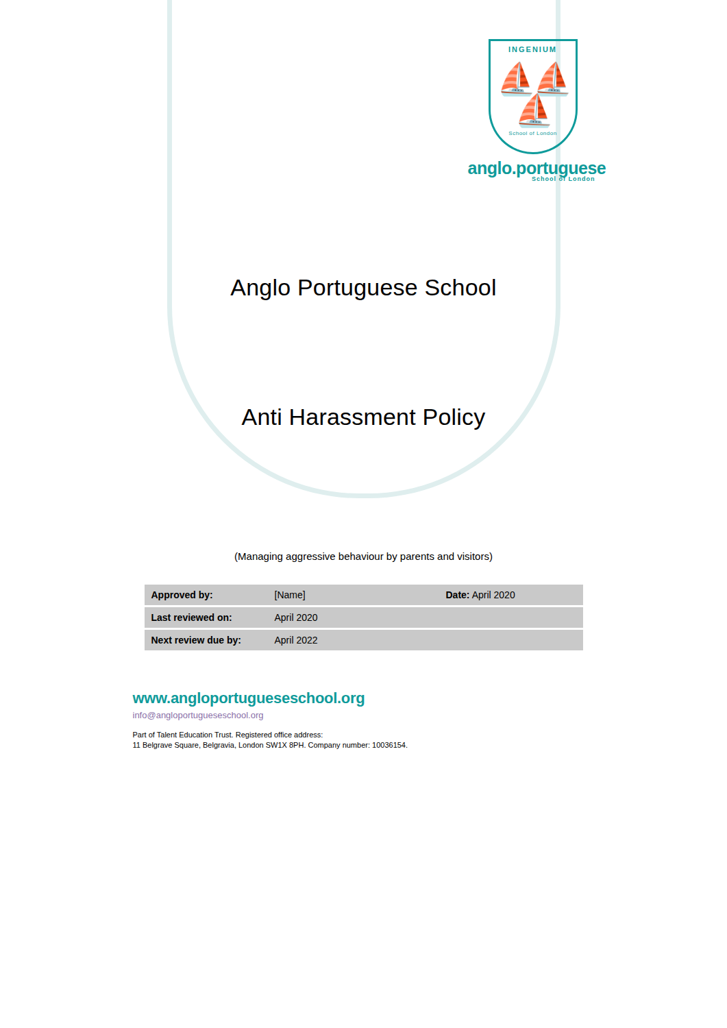INGENIUM
⛵⛵⛵
School of London
anglo.portugueseSchool of London
Anglo Portuguese School
Anti Harassment Policy
(Managing aggressive behaviour by parents and visitors)
| Approved by: | [Name] | Date: April 2020 |
| Last reviewed on: | April 2020 |
| Next review due by: | April 2022 |
www.angloportugueseschool.org
info@angloportugueseschool.org
Part of Talent Education Trust. Registered office address:
11 Belgrave Square, Belgravia, London SW1X 8PH. Company number: 10036154.